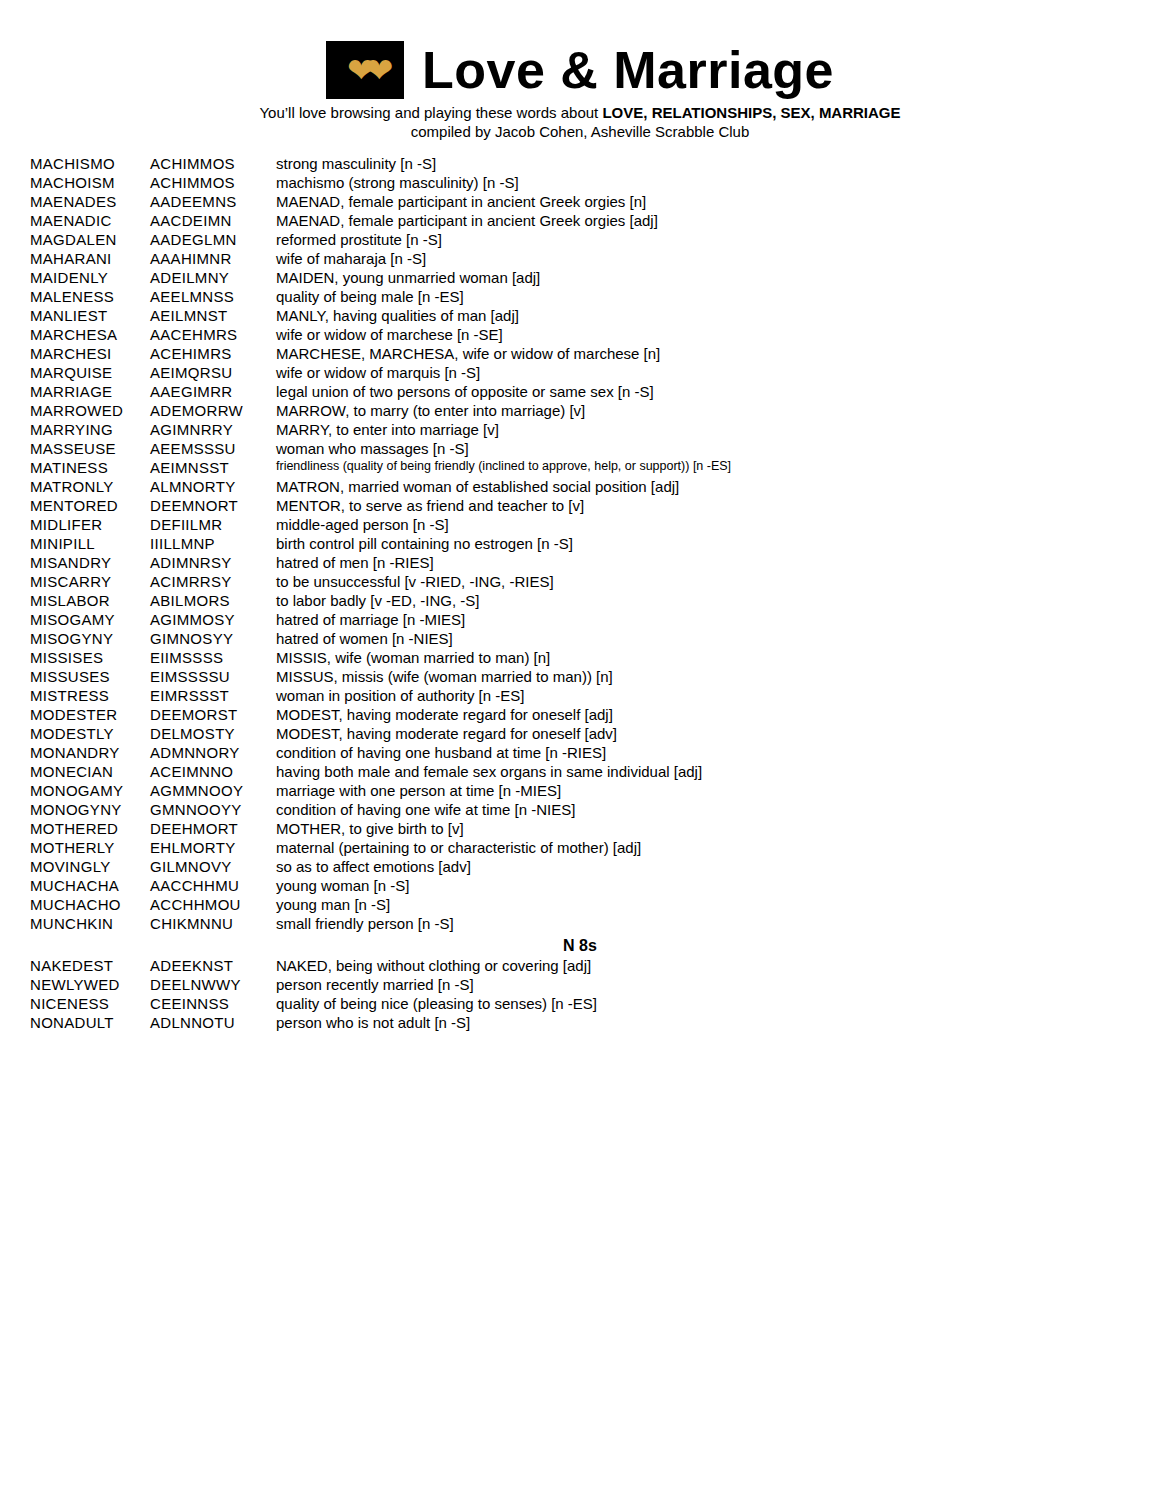❤❤
Love & Marriage
You’ll love browsing and playing these words about LOVE, RELATIONSHIPS, SEX, MARRIAGE
compiled by Jacob Cohen, Asheville Scrabble Club
| MACHISMO | ACHIMMOS | strong masculinity [n -S] |
| MACHOISM | ACHIMMOS | machismo (strong masculinity) [n -S] |
| MAENADES | AADEEMNS | MAENAD, female participant in ancient Greek orgies [n] |
| MAENADIC | AACDEIMN | MAENAD, female participant in ancient Greek orgies [adj] |
| MAGDALEN | AADEGLMN | reformed prostitute [n -S] |
| MAHARANI | AAAHIMNR | wife of maharaja [n -S] |
| MAIDENLY | ADEILMNY | MAIDEN, young unmarried woman [adj] |
| MALENESS | AEELMNSS | quality of being male [n -ES] |
| MANLIEST | AEILMNST | MANLY, having qualities of man [adj] |
| MARCHESA | AACEHMRS | wife or widow of marchese [n -SE] |
| MARCHESI | ACEHIMRS | MARCHESE, MARCHESA, wife or widow of marchese [n] |
| MARQUISE | AEIMQRSU | wife or widow of marquis [n -S] |
| MARRIAGE | AAEGIMRR | legal union of two persons of opposite or same sex [n -S] |
| MARROWED | ADEMORRW | MARROW, to marry (to enter into marriage) [v] |
| MARRYING | AGIMNRRY | MARRY, to enter into marriage [v] |
| MASSEUSE | AEEMSSSU | woman who massages [n -S] |
| MATINESS | AEIMNSST | friendliness (quality of being friendly (inclined to approve, help, or support)) [n -ES] |
| MATRONLY | ALMNORTY | MATRON, married woman of established social position [adj] |
| MENTORED | DEEMNORT | MENTOR, to serve as friend and teacher to [v] |
| MIDLIFER | DEFIILMR | middle-aged person [n -S] |
| MINIPILL | IIILLMNP | birth control pill containing no estrogen [n -S] |
| MISANDRY | ADIMNRSY | hatred of men [n -RIES] |
| MISCARRY | ACIMRRSY | to be unsuccessful [v -RIED, -ING, -RIES] |
| MISLABOR | ABILMORS | to labor badly [v -ED, -ING, -S] |
| MISOGAMY | AGIMMOSY | hatred of marriage [n -MIES] |
| MISOGYNY | GIMNOSYY | hatred of women [n -NIES] |
| MISSISES | EIIMSSSS | MISSIS, wife (woman married to man) [n] |
| MISSUSES | EIMSSSSU | MISSUS, missis (wife (woman married to man)) [n] |
| MISTRESS | EIMRSSST | woman in position of authority [n -ES] |
| MODESTER | DEEMORST | MODEST, having moderate regard for oneself [adj] |
| MODESTLY | DELMOSTY | MODEST, having moderate regard for oneself [adv] |
| MONANDRY | ADMNNORY | condition of having one husband at time [n -RIES] |
| MONECIAN | ACEIMNNO | having both male and female sex organs in same individual [adj] |
| MONOGAMY | AGMMNOOY | marriage with one person at time [n -MIES] |
| MONOGYNY | GMNNOOYY | condition of having one wife at time [n -NIES] |
| MOTHERED | DEEHMORT | MOTHER, to give birth to [v] |
| MOTHERLY | EHLMORTY | maternal (pertaining to or characteristic of mother) [adj] |
| MOVINGLY | GILMNOVY | so as to affect emotions [adv] |
| MUCHACHA | AACCHHMU | young woman [n -S] |
| MUCHACHO | ACCHHMOU | young man [n -S] |
| MUNCHKIN | CHIKMNNU | small friendly person [n -S] |
| N 8s |
| NAKEDEST | ADEEKNST | NAKED, being without clothing or covering [adj] |
| NEWLYWED | DEELNWWY | person recently married [n -S] |
| NICENESS | CEEINNSS | quality of being nice (pleasing to senses) [n -ES] |
| NONADULT | ADLNNOTU | person who is not adult [n -S] |